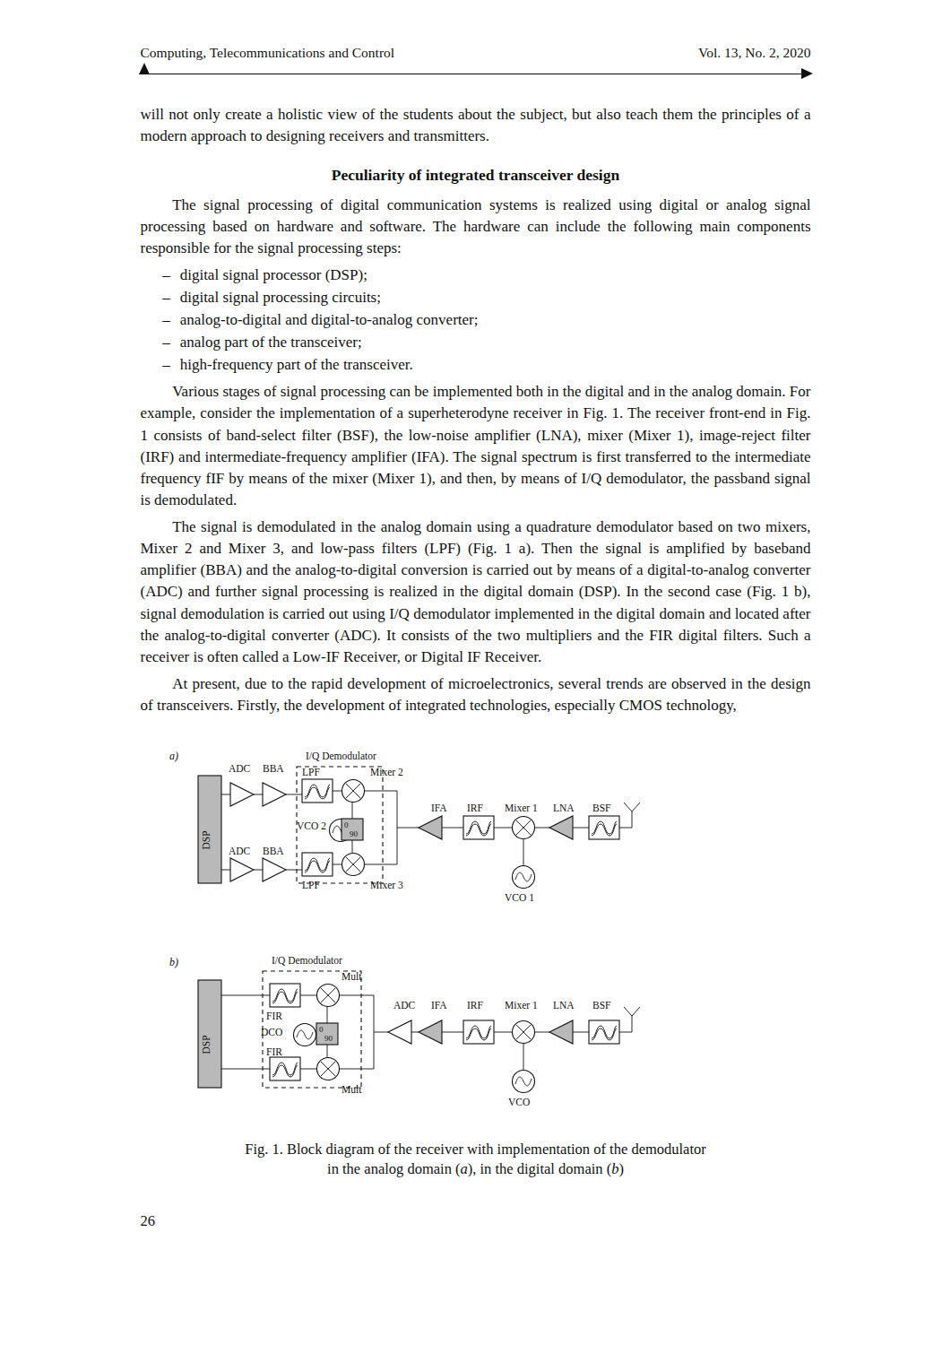Computing, Telecommunications and Control
Vol. 13, No. 2, 2020
will not only create a holistic view of the students about the subject, but also teach them the principles of a modern approach to designing receivers and transmitters.
Peculiarity of integrated transceiver design
The signal processing of digital communication systems is realized using digital or analog signal processing based on hardware and software. The hardware can include the following main components responsible for the signal processing steps:
digital signal processor (DSP);
digital signal processing circuits;
analog-to-digital and digital-to-analog converter;
analog part of the transceiver;
high-frequency part of the transceiver.
Various stages of signal processing can be implemented both in the digital and in the analog domain. For example, consider the implementation of a superheterodyne receiver in Fig. 1. The receiver front-end in Fig. 1 consists of band-select filter (BSF), the low-noise amplifier (LNA), mixer (Mixer 1), image-reject filter (IRF) and intermediate-frequency amplifier (IFA). The signal spectrum is first transferred to the intermediate frequency fIF by means of the mixer (Mixer 1), and then, by means of I/Q demodulator, the passband signal is demodulated.
The signal is demodulated in the analog domain using a quadrature demodulator based on two mixers, Mixer 2 and Mixer 3, and low-pass filters (LPF) (Fig. 1 a). Then the signal is amplified by baseband amplifier (BBA) and the analog-to-digital conversion is carried out by means of a digital-to-analog converter (ADC) and further signal processing is realized in the digital domain (DSP). In the second case (Fig. 1 b), signal demodulation is carried out using I/Q demodulator implemented in the digital domain and located after the analog-to-digital converter (ADC). It consists of the two multipliers and the FIR digital filters. Such a receiver is often called a Low-IF Receiver, or Digital IF Receiver.
At present, due to the rapid development of microelectronics, several trends are observed in the design of transceivers. Firstly, the development of integrated technologies, especially CMOS technology,
0 90 a) DSP ADC BBA I/Q Demodulator LPF Mixer 2 VCO 2 ADC BBA LPF Mixer 3 IFA IRF Mixer 1 LNA BSF VCO 1 b) DSP I/Q Demodulator FIR Mult DCO FIR Mult ADC IFA IRF Mixer 1 LNA BSF VCO
Fig. 1. Block diagram of the receiver with implementation of the demodulator
in the analog domain (a), in the digital domain (b)
26